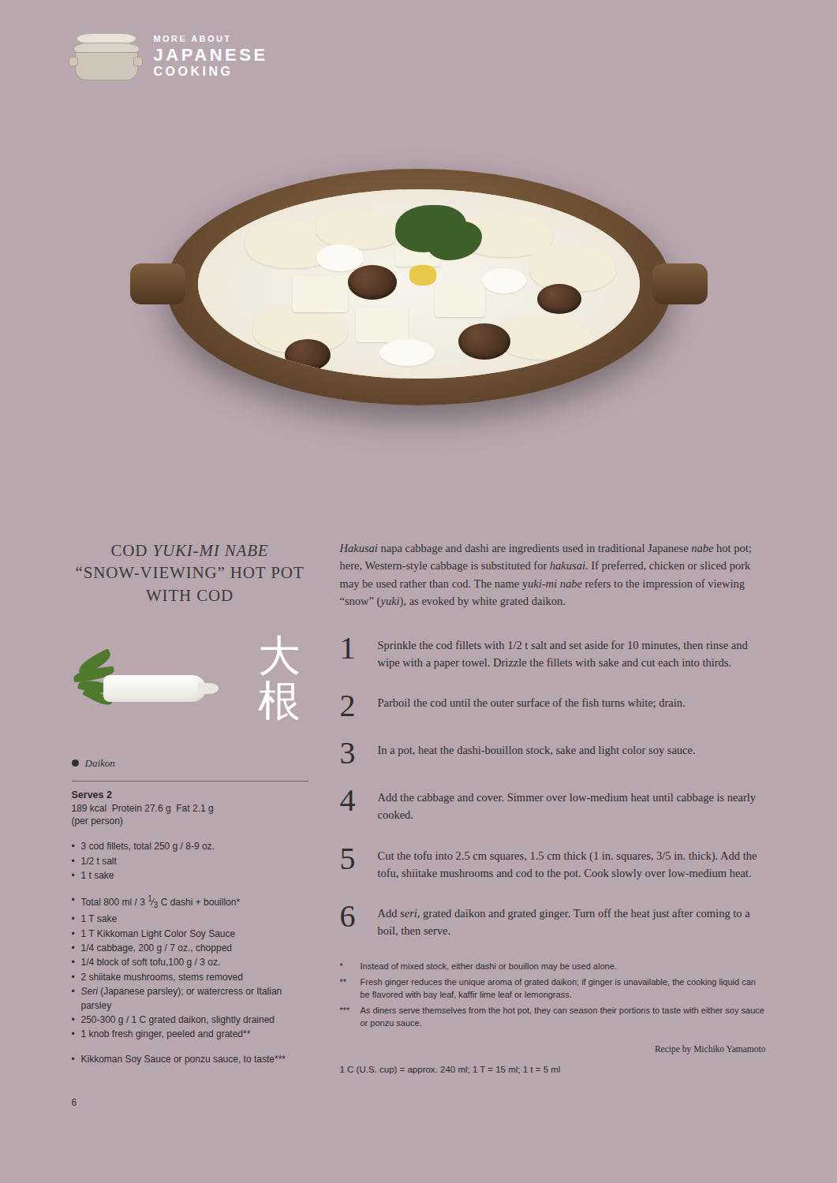More about
Japanese
Cooking
Cod Yuki-mi Nabe
“Snow-Viewing” Hot Pot
with Cod
Hakusai napa cabbage and dashi are ingredients used in traditional Japanese nabe hot pot; here, Western-style cabbage is substituted for hakusai. If preferred, chicken or sliced pork may be used rather than cod. The name yuki-mi nabe refers to the impression of viewing “snow” (yuki), as evoked by white grated daikon.
大
根
Daikon
Serves 2
189 kcal Protein 27.6 g Fat 2.1 g
(per person)
3 cod fillets, total 250 g / 8-9 oz.
1/2 t salt
1 t sake
Total 800 ml / 3 1⁄3 C dashi + bouillon*
1 T sake
1 T Kikkoman Light Color Soy Sauce
1/4 cabbage, 200 g / 7 oz., chopped
1/4 block of soft tofu,100 g / 3 oz.
2 shiitake mushrooms, stems removed
Seri (Japanese parsley); or watercress or Italian parsley
250-300 g / 1 C grated daikon, slightly drained
1 knob fresh ginger, peeled and grated**
Kikkoman Soy Sauce or ponzu sauce, to taste***
1
Sprinkle the cod fillets with 1/2 t salt and set aside for 10 minutes, then rinse and wipe with a paper towel. Drizzle the fillets with sake and cut each into thirds.
2
Parboil the cod until the outer surface of the fish turns white; drain.
3
In a pot, heat the dashi-bouillon stock, sake and light color soy sauce.
4
Add the cabbage and cover. Simmer over low-medium heat until cabbage is nearly cooked.
5
Cut the tofu into 2.5 cm squares, 1.5 cm thick (1 in. squares, 3/5 in. thick). Add the tofu, shiitake mushrooms and cod to the pot. Cook slowly over low-medium heat.
6
Add seri, grated daikon and grated ginger. Turn off the heat just after coming to a boil, then serve.
*Instead of mixed stock, either dashi or bouillon may be used alone.
**Fresh ginger reduces the unique aroma of grated daikon; if ginger is unavailable, the cooking liquid can be flavored with bay leaf, kaffir lime leaf or lemongrass.
***As diners serve themselves from the hot pot, they can season their portions to taste with either soy sauce or ponzu sauce.
Recipe by Michiko Yamamoto
1 C (U.S. cup) = approx. 240 ml; 1 T = 15 ml; 1 t = 5 ml
6